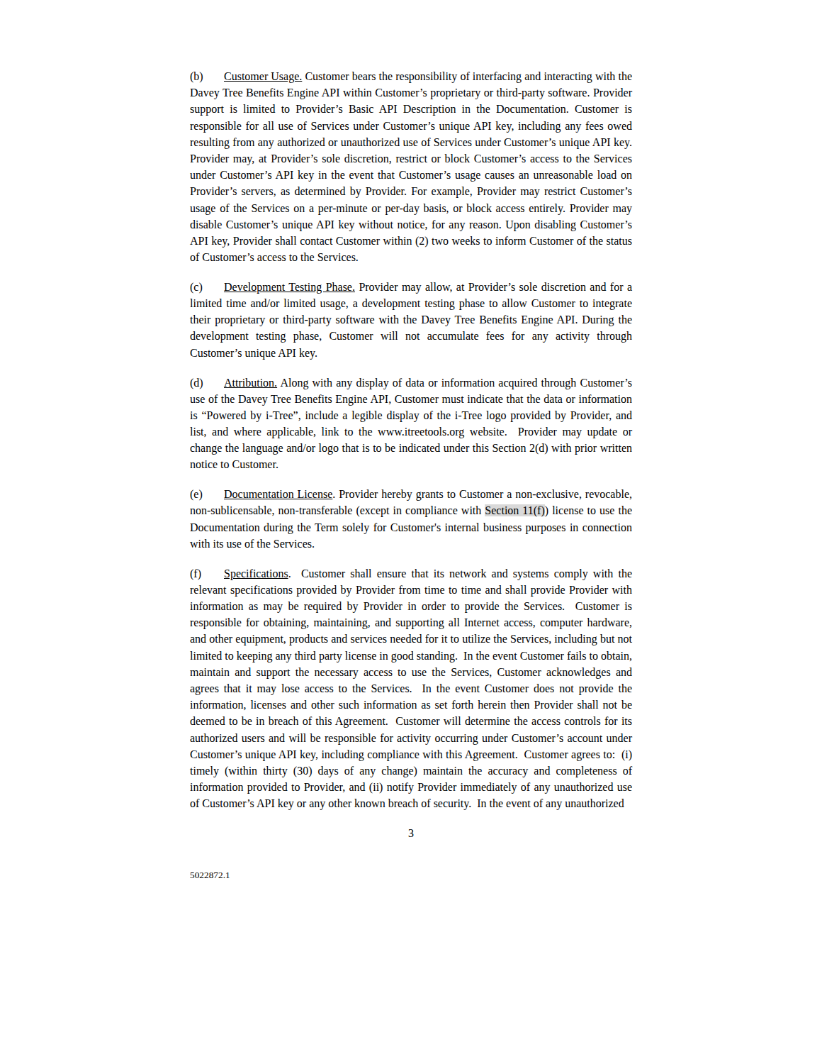(b) Customer Usage. Customer bears the responsibility of interfacing and interacting with the Davey Tree Benefits Engine API within Customer’s proprietary or third-party software. Provider support is limited to Provider’s Basic API Description in the Documentation. Customer is responsible for all use of Services under Customer’s unique API key, including any fees owed resulting from any authorized or unauthorized use of Services under Customer’s unique API key. Provider may, at Provider’s sole discretion, restrict or block Customer’s access to the Services under Customer’s API key in the event that Customer’s usage causes an unreasonable load on Provider’s servers, as determined by Provider. For example, Provider may restrict Customer’s usage of the Services on a per-minute or per-day basis, or block access entirely. Provider may disable Customer’s unique API key without notice, for any reason. Upon disabling Customer’s API key, Provider shall contact Customer within (2) two weeks to inform Customer of the status of Customer’s access to the Services.
(c) Development Testing Phase. Provider may allow, at Provider’s sole discretion and for a limited time and/or limited usage, a development testing phase to allow Customer to integrate their proprietary or third-party software with the Davey Tree Benefits Engine API. During the development testing phase, Customer will not accumulate fees for any activity through Customer’s unique API key.
(d) Attribution. Along with any display of data or information acquired through Customer’s use of the Davey Tree Benefits Engine API, Customer must indicate that the data or information is “Powered by i-Tree”, include a legible display of the i-Tree logo provided by Provider, and list, and where applicable, link to the www.itreetools.org website. Provider may update or change the language and/or logo that is to be indicated under this Section 2(d) with prior written notice to Customer.
(e) Documentation License. Provider hereby grants to Customer a non-exclusive, revocable, non-sublicensable, non-transferable (except in compliance with Section 11(f)) license to use the Documentation during the Term solely for Customer's internal business purposes in connection with its use of the Services.
(f) Specifications. Customer shall ensure that its network and systems comply with the relevant specifications provided by Provider from time to time and shall provide Provider with information as may be required by Provider in order to provide the Services. Customer is responsible for obtaining, maintaining, and supporting all Internet access, computer hardware, and other equipment, products and services needed for it to utilize the Services, including but not limited to keeping any third party license in good standing. In the event Customer fails to obtain, maintain and support the necessary access to use the Services, Customer acknowledges and agrees that it may lose access to the Services. In the event Customer does not provide the information, licenses and other such information as set forth herein then Provider shall not be deemed to be in breach of this Agreement. Customer will determine the access controls for its authorized users and will be responsible for activity occurring under Customer’s account under Customer’s unique API key, including compliance with this Agreement. Customer agrees to: (i) timely (within thirty (30) days of any change) maintain the accuracy and completeness of information provided to Provider, and (ii) notify Provider immediately of any unauthorized use of Customer’s API key or any other known breach of security. In the event of any unauthorized
3
5022872.1